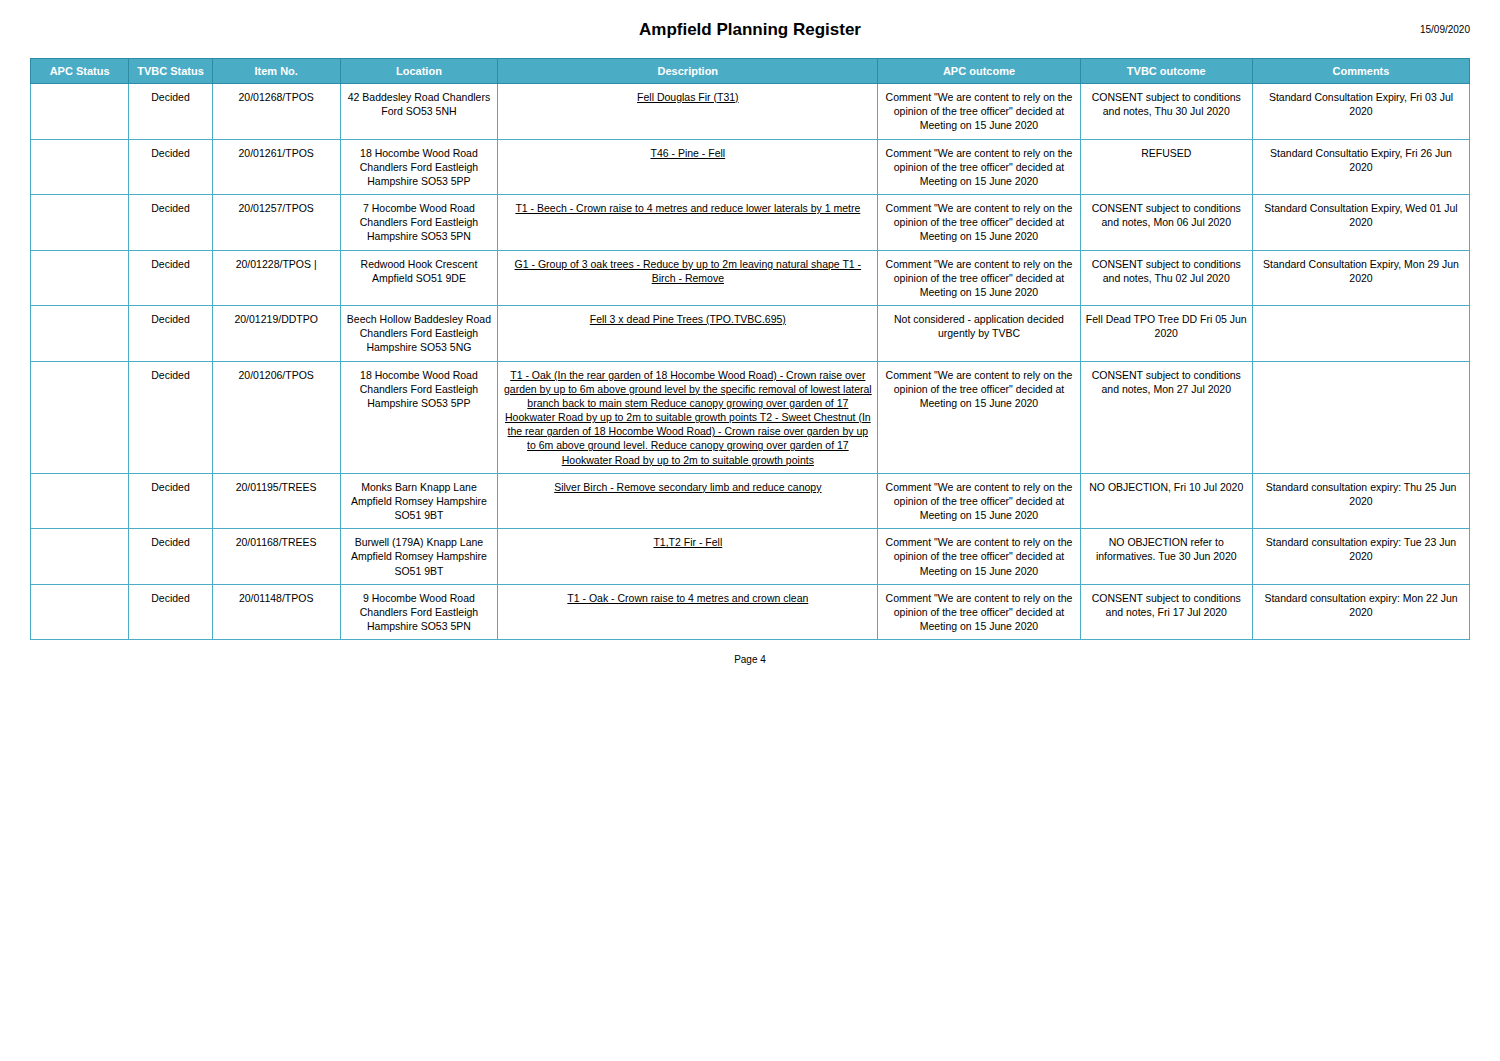Ampfield Planning Register
15/09/2020
| APC Status | TVBC Status | Item No. | Location | Description | APC outcome | TVBC outcome | Comments |
| --- | --- | --- | --- | --- | --- | --- | --- |
| | Decided | 20/01268/TPOS | 42 Baddesley Road Chandlers Ford SO53 5NH | Fell Douglas Fir (T31) | Comment "We are content to rely on the opinion of the tree officer" decided at Meeting on 15 June 2020 | CONSENT subject to conditions and notes, Thu 30 Jul 2020 | Standard Consultation Expiry, Fri 03 Jul 2020 |
| | Decided | 20/01261/TPOS | 18 Hocombe Wood Road Chandlers Ford Eastleigh Hampshire SO53 5PP | T46 - Pine - Fell | Comment "We are content to rely on the opinion of the tree officer" decided at Meeting on 15 June 2020 | REFUSED | Standard Consultatio Expiry, Fri 26 Jun 2020 |
| | Decided | 20/01257/TPOS | 7 Hocombe Wood Road Chandlers Ford Eastleigh Hampshire SO53 5PN | T1 - Beech - Crown raise to 4 metres and reduce lower laterals by 1 metre | Comment "We are content to rely on the opinion of the tree officer" decided at Meeting on 15 June 2020 | CONSENT subject to conditions and notes, Mon 06 Jul 2020 | Standard Consultation Expiry, Wed 01 Jul 2020 |
| | Decided | 20/01228/TPOS / | Redwood Hook Crescent Ampfield SO51 9DE | G1 - Group of 3 oak trees - Reduce by up to 2m leaving natural shape T1 - Birch - Remove | Comment "We are content to rely on the opinion of the tree officer" decided at Meeting on 15 June 2020 | CONSENT subject to conditions and notes, Thu 02 Jul 2020 | Standard Consultation Expiry, Mon 29 Jun 2020 |
| | Decided | 20/01219/DDTPO | Beech Hollow Baddesley Road Chandlers Ford Eastleigh Hampshire SO53 5NG | Fell 3 x dead Pine Trees (TPO.TVBC.695) | Not considered - application decided urgently by TVBC | Fell Dead TPO Tree DD Fri 05 Jun 2020 | |
| | Decided | 20/01206/TPOS | 18 Hocombe Wood Road Chandlers Ford Eastleigh Hampshire SO53 5PP | T1 - Oak (In the rear garden of 18 Hocombe Wood Road) - Crown raise over garden by up to 6m above ground level by the specific removal of lowest lateral branch back to main stem Reduce canopy growing over garden of 17 Hookwater Road by up to 2m to suitable growth points T2 - Sweet Chestnut (In the rear garden of 18 Hocombe Wood Road) - Crown raise over garden by up to 6m above ground level. Reduce canopy growing over garden of 17 Hookwater Road by up to 2m to suitable growth points | Comment "We are content to rely on the opinion of the tree officer" decided at Meeting on 15 June 2020 | CONSENT subject to conditions and notes, Mon 27 Jul 2020 | |
| | Decided | 20/01195/TREES | Monks Barn Knapp Lane Ampfield Romsey Hampshire SO51 9BT | Silver Birch - Remove secondary limb and reduce canopy | Comment "We are content to rely on the opinion of the tree officer" decided at Meeting on 15 June 2020 | NO OBJECTION, Fri 10 Jul 2020 | Standard consultation expiry: Thu 25 Jun 2020 |
| | Decided | 20/01168/TREES | Burwell (179A) Knapp Lane Ampfield Romsey Hampshire SO51 9BT | T1,T2 Fir - Fell | Comment "We are content to rely on the opinion of the tree officer" decided at Meeting on 15 June 2020 | NO OBJECTION refer to informatives. Tue 30 Jun 2020 | Standard consultation expiry: Tue 23 Jun 2020 |
| | Decided | 20/01148/TPOS | 9 Hocombe Wood Road Chandlers Ford Eastleigh Hampshire SO53 5PN | T1 - Oak - Crown raise to 4 metres and crown clean | Comment "We are content to rely on the opinion of the tree officer" decided at Meeting on 15 June 2020 | CONSENT subject to conditions and notes, Fri 17 Jul 2020 | Standard consultation expiry: Mon 22 Jun 2020 |
Page 4